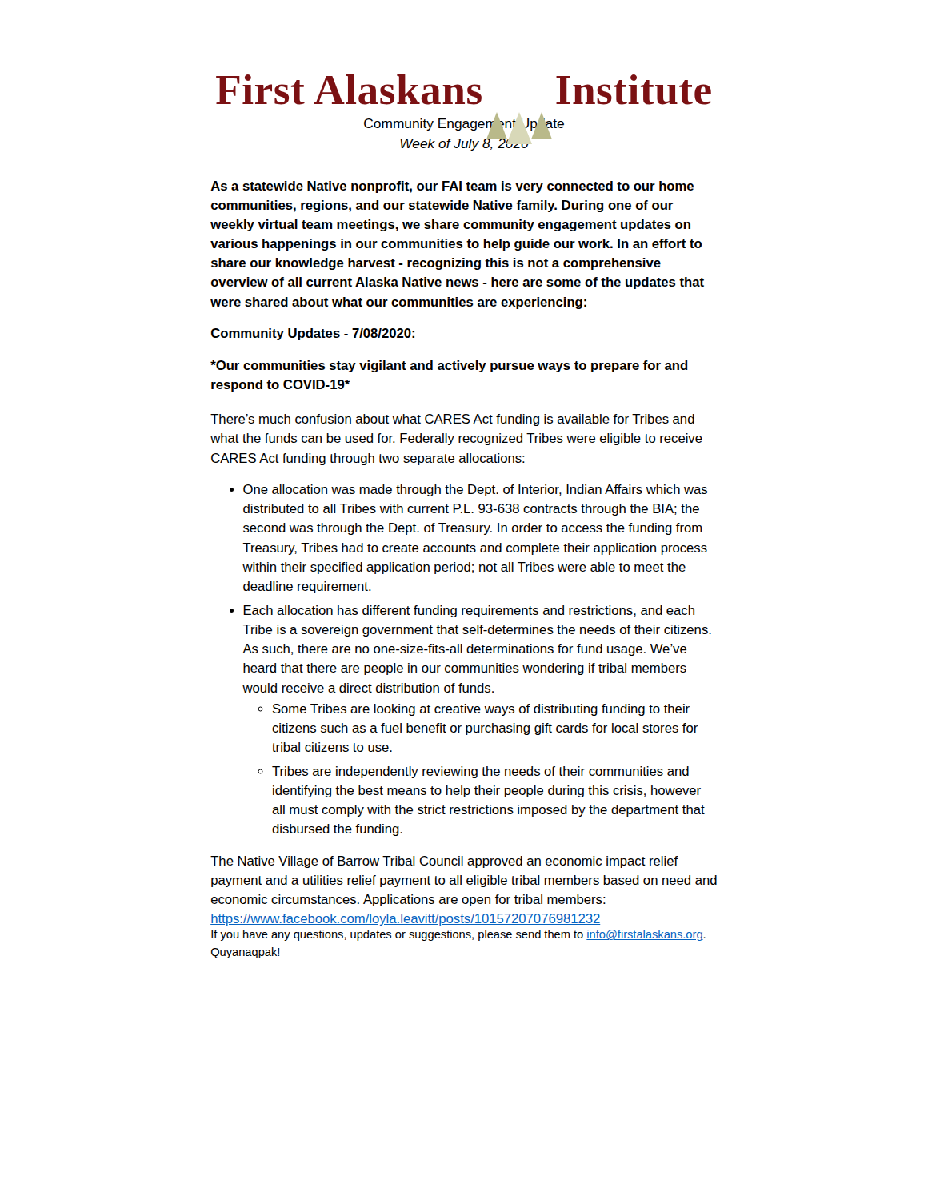First Alaskans Institute
Community Engagement Update Week of July 8, 2020
As a statewide Native nonprofit, our FAI team is very connected to our home communities, regions, and our statewide Native family. During one of our weekly virtual team meetings, we share community engagement updates on various happenings in our communities to help guide our work. In an effort to share our knowledge harvest - recognizing this is not a comprehensive overview of all current Alaska Native news - here are some of the updates that were shared about what our communities are experiencing:
Community Updates - 7/08/2020:
*Our communities stay vigilant and actively pursue ways to prepare for and respond to COVID-19*
There’s much confusion about what CARES Act funding is available for Tribes and what the funds can be used for. Federally recognized Tribes were eligible to receive CARES Act funding through two separate allocations:
One allocation was made through the Dept. of Interior, Indian Affairs which was distributed to all Tribes with current P.L. 93-638 contracts through the BIA; the second was through the Dept. of Treasury. In order to access the funding from Treasury, Tribes had to create accounts and complete their application process within their specified application period; not all Tribes were able to meet the deadline requirement.
Each allocation has different funding requirements and restrictions, and each Tribe is a sovereign government that self-determines the needs of their citizens. As such, there are no one-size-fits-all determinations for fund usage. We’ve heard that there are people in our communities wondering if tribal members would receive a direct distribution of funds.
Some Tribes are looking at creative ways of distributing funding to their citizens such as a fuel benefit or purchasing gift cards for local stores for tribal citizens to use.
Tribes are independently reviewing the needs of their communities and identifying the best means to help their people during this crisis, however all must comply with the strict restrictions imposed by the department that disbursed the funding.
The Native Village of Barrow Tribal Council approved an economic impact relief payment and a utilities relief payment to all eligible tribal members based on need and economic circumstances. Applications are open for tribal members:
https://www.facebook.com/loyla.leavitt/posts/10157207076981232
If you have any questions, updates or suggestions, please send them to info@firstalaskans.org. Quyanaqpak!